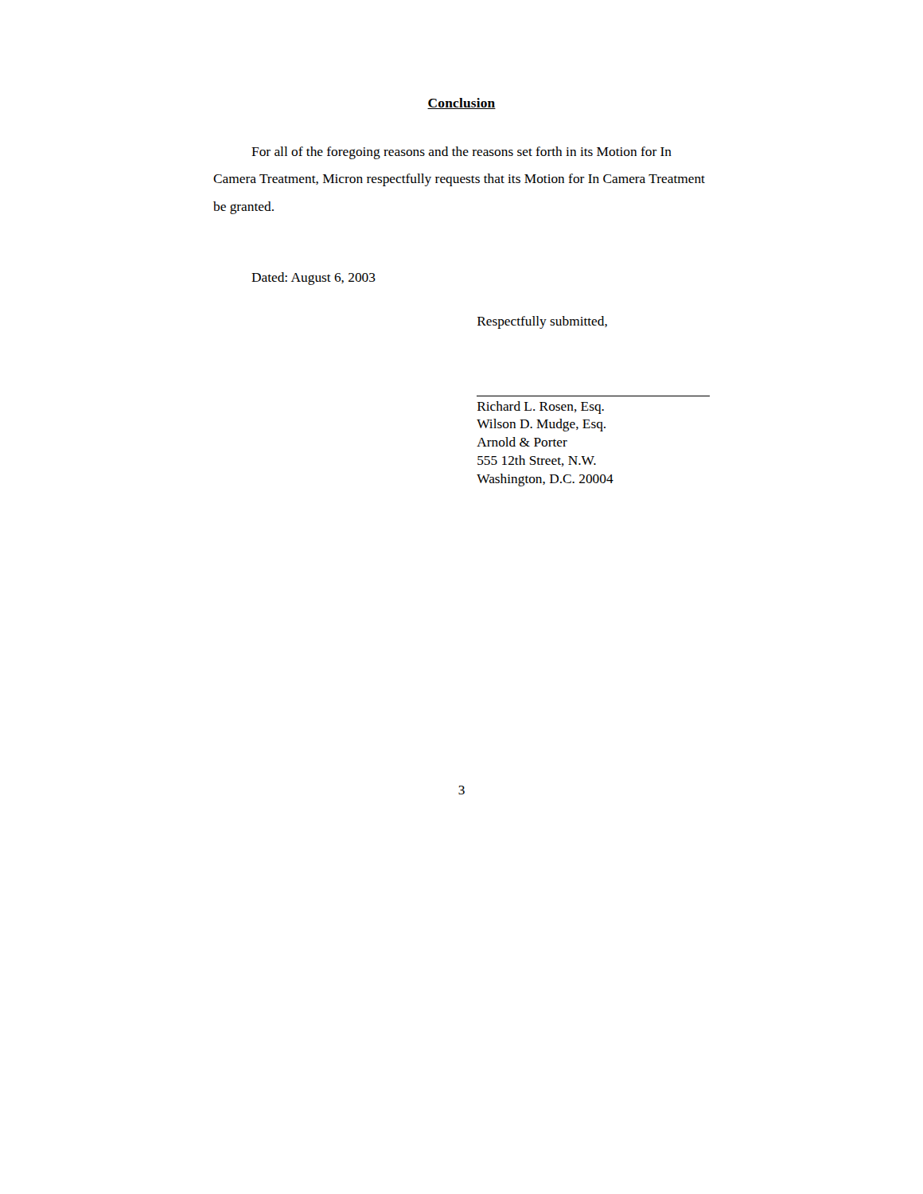Conclusion
For all of the foregoing reasons and the reasons set forth in its Motion for In Camera Treatment, Micron respectfully requests that its Motion for In Camera Treatment be granted.
Dated: August 6, 2003
Respectfully submitted,
Richard L. Rosen, Esq.
Wilson D. Mudge, Esq.
Arnold & Porter
555 12th Street, N.W.
Washington, D.C. 20004
3